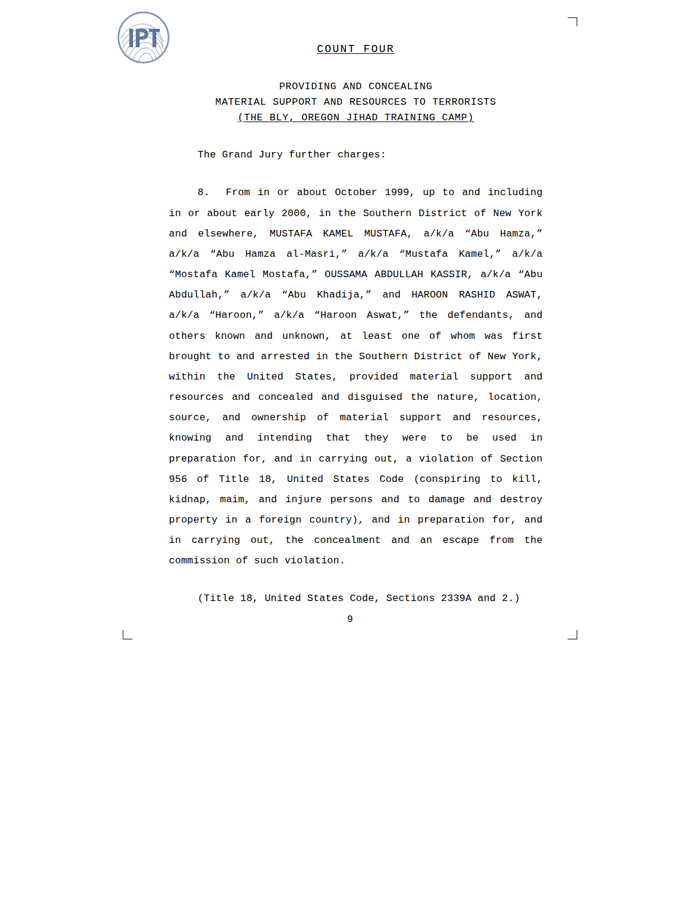COUNT FOUR
PROVIDING AND CONCEALING
MATERIAL SUPPORT AND RESOURCES TO TERRORISTS
(THE BLY, OREGON JIHAD TRAINING CAMP)
The Grand Jury further charges:
8. From in or about October 1999, up to and including in or about early 2000, in the Southern District of New York and elsewhere, MUSTAFA KAMEL MUSTAFA, a/k/a “Abu Hamza,” a/k/a “Abu Hamza al-Masri,” a/k/a “Mustafa Kamel,” a/k/a “Mostafa Kamel Mostafa,” OUSSAMA ABDULLAH KASSIR, a/k/a “Abu Abdullah,” a/k/a “Abu Khadija,” and HAROON RASHID ASWAT, a/k/a “Haroon,” a/k/a “Haroon Aswat,” the defendants, and others known and unknown, at least one of whom was first brought to and arrested in the Southern District of New York, within the United States, provided material support and resources and concealed and disguised the nature, location, source, and ownership of material support and resources, knowing and intending that they were to be used in preparation for, and in carrying out, a violation of Section 956 of Title 18, United States Code (conspiring to kill, kidnap, maim, and injure persons and to damage and destroy property in a foreign country), and in preparation for, and in carrying out, the concealment and an escape from the commission of such violation.
(Title 18, United States Code, Sections 2339A and 2.)
9